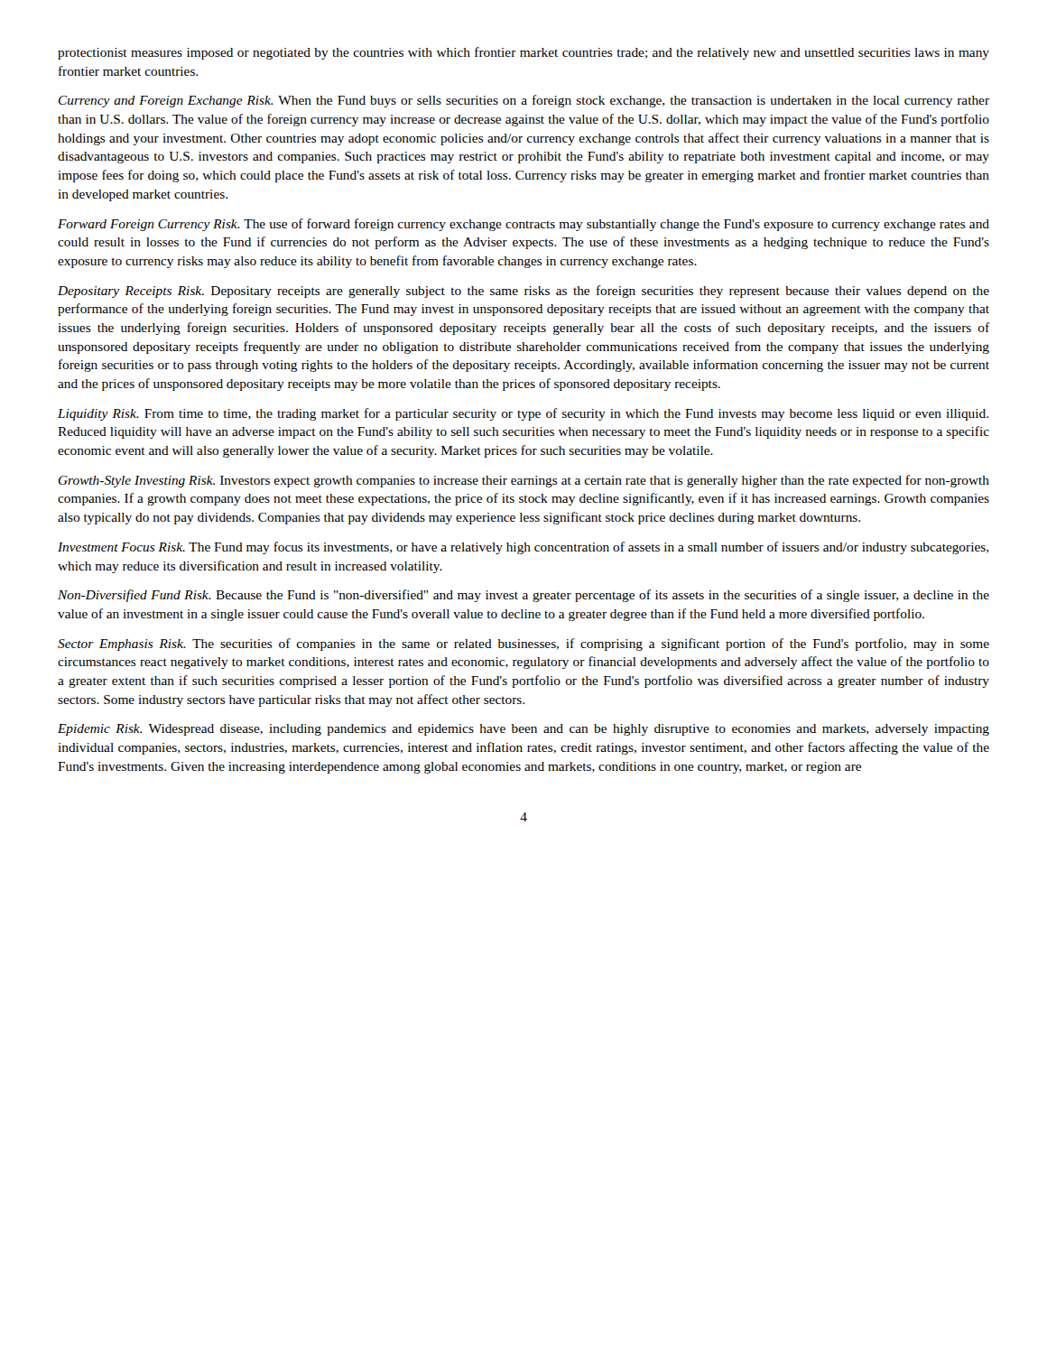protectionist measures imposed or negotiated by the countries with which frontier market countries trade; and the relatively new and unsettled securities laws in many frontier market countries.
Currency and Foreign Exchange Risk. When the Fund buys or sells securities on a foreign stock exchange, the transaction is undertaken in the local currency rather than in U.S. dollars. The value of the foreign currency may increase or decrease against the value of the U.S. dollar, which may impact the value of the Fund's portfolio holdings and your investment. Other countries may adopt economic policies and/or currency exchange controls that affect their currency valuations in a manner that is disadvantageous to U.S. investors and companies. Such practices may restrict or prohibit the Fund's ability to repatriate both investment capital and income, or may impose fees for doing so, which could place the Fund's assets at risk of total loss. Currency risks may be greater in emerging market and frontier market countries than in developed market countries.
Forward Foreign Currency Risk. The use of forward foreign currency exchange contracts may substantially change the Fund's exposure to currency exchange rates and could result in losses to the Fund if currencies do not perform as the Adviser expects. The use of these investments as a hedging technique to reduce the Fund's exposure to currency risks may also reduce its ability to benefit from favorable changes in currency exchange rates.
Depositary Receipts Risk. Depositary receipts are generally subject to the same risks as the foreign securities they represent because their values depend on the performance of the underlying foreign securities. The Fund may invest in unsponsored depositary receipts that are issued without an agreement with the company that issues the underlying foreign securities. Holders of unsponsored depositary receipts generally bear all the costs of such depositary receipts, and the issuers of unsponsored depositary receipts frequently are under no obligation to distribute shareholder communications received from the company that issues the underlying foreign securities or to pass through voting rights to the holders of the depositary receipts. Accordingly, available information concerning the issuer may not be current and the prices of unsponsored depositary receipts may be more volatile than the prices of sponsored depositary receipts.
Liquidity Risk. From time to time, the trading market for a particular security or type of security in which the Fund invests may become less liquid or even illiquid. Reduced liquidity will have an adverse impact on the Fund's ability to sell such securities when necessary to meet the Fund's liquidity needs or in response to a specific economic event and will also generally lower the value of a security. Market prices for such securities may be volatile.
Growth-Style Investing Risk. Investors expect growth companies to increase their earnings at a certain rate that is generally higher than the rate expected for non-growth companies. If a growth company does not meet these expectations, the price of its stock may decline significantly, even if it has increased earnings. Growth companies also typically do not pay dividends. Companies that pay dividends may experience less significant stock price declines during market downturns.
Investment Focus Risk. The Fund may focus its investments, or have a relatively high concentration of assets in a small number of issuers and/or industry subcategories, which may reduce its diversification and result in increased volatility.
Non-Diversified Fund Risk. Because the Fund is "non-diversified" and may invest a greater percentage of its assets in the securities of a single issuer, a decline in the value of an investment in a single issuer could cause the Fund's overall value to decline to a greater degree than if the Fund held a more diversified portfolio.
Sector Emphasis Risk. The securities of companies in the same or related businesses, if comprising a significant portion of the Fund's portfolio, may in some circumstances react negatively to market conditions, interest rates and economic, regulatory or financial developments and adversely affect the value of the portfolio to a greater extent than if such securities comprised a lesser portion of the Fund's portfolio or the Fund's portfolio was diversified across a greater number of industry sectors. Some industry sectors have particular risks that may not affect other sectors.
Epidemic Risk. Widespread disease, including pandemics and epidemics have been and can be highly disruptive to economies and markets, adversely impacting individual companies, sectors, industries, markets, currencies, interest and inflation rates, credit ratings, investor sentiment, and other factors affecting the value of the Fund's investments. Given the increasing interdependence among global economies and markets, conditions in one country, market, or region are
4